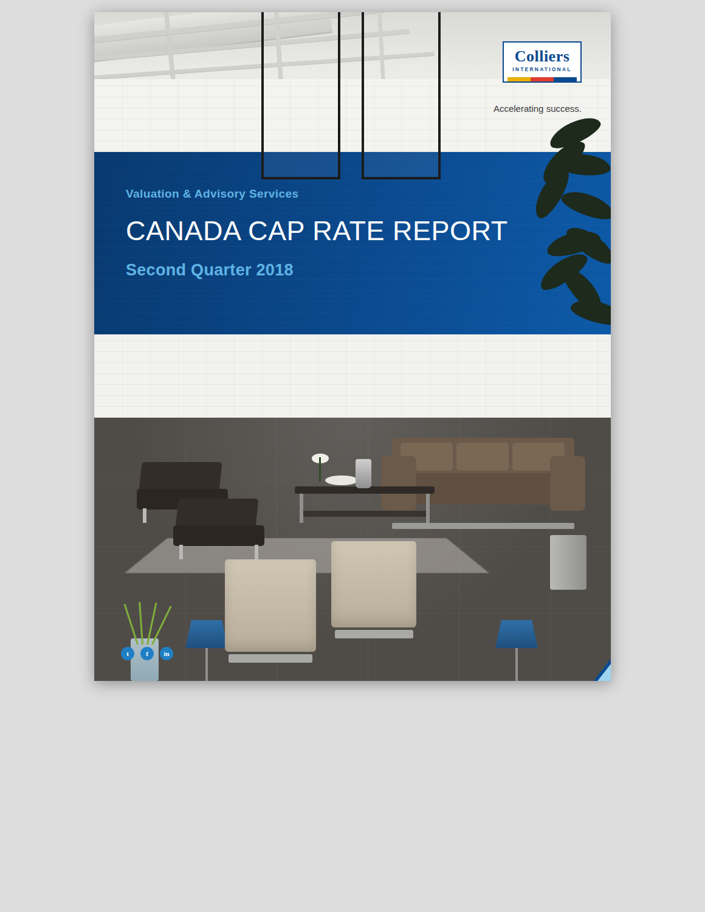Colliers
INTERNATIONAL
Accelerating success.
Valuation & Advisory Services
CANADA CAP RATE REPORT
Second Quarter 2018
t f in
Colliers International — Valuation & Advisory Services — Canada Cap Rate Report, Second Quarter 2018